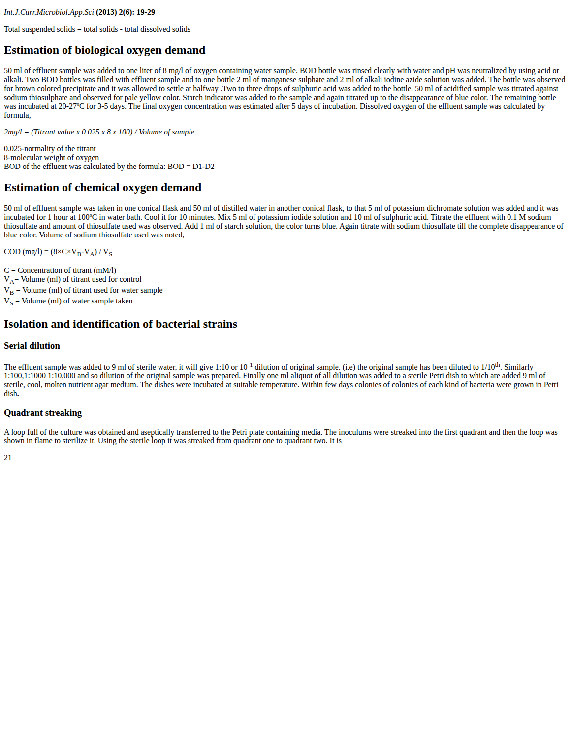Int.J.Curr.Microbiol.App.Sci (2013) 2(6): 19-29
Total suspended solids = total solids - total dissolved solids
Estimation of biological oxygen demand
50 ml of effluent sample was added to one liter of 8 mg/l of oxygen containing water sample. BOD bottle was rinsed clearly with water and pH was neutralized by using acid or alkali. Two BOD bottles was filled with effluent sample and to one bottle 2 ml of manganese sulphate and 2 ml of alkali iodine azide solution was added. The bottle was observed for brown colored precipitate and it was allowed to settle at halfway .Two to three drops of sulphuric acid was added to the bottle. 50 ml of acidified sample was titrated against sodium thiosulphate and observed for pale yellow color. Starch indicator was added to the sample and again titrated up to the disappearance of blue color. The remaining bottle was incubated at 20-27ºC for 3-5 days. The final oxygen concentration was estimated after 5 days of incubation. Dissolved oxygen of the effluent sample was calculated by formula,
2mg/l = (Titrant value x 0.025 x 8 x 100) / Volume of sample
0.025-normality of the titrant
8-molecular weight of oxygen
BOD of the effluent was calculated by the formula: BOD = D1-D2
Estimation of chemical oxygen demand
50 ml of effluent sample was taken in one conical flask and 50 ml of distilled water in another conical flask, to that 5 ml of potassium dichromate solution was added and it was incubated for 1 hour at 100ºC in water bath. Cool it for 10 minutes. Mix 5 ml of potassium iodide solution and 10 ml of sulphuric acid. Titrate the effluent with 0.1 M sodium thiosulfate and amount of thiosulfate used was observed. Add 1 ml of starch solution, the color turns blue. Again titrate with sodium thiosulfate till the complete disappearance of blue color. Volume of sodium thiosulfate used was noted,
COD (mg/l) = (8×C×VB-VA) / VS
C = Concentration of titrant (mM/l)
VA= Volume (ml) of titrant used for control
VB = Volume (ml) of titrant used for water sample
VS = Volume (ml) of water sample taken
Isolation and identification of bacterial strains
Serial dilution
The effluent sample was added to 9 ml of sterile water, it will give 1:10 or 10-1 dilution of original sample, (i.e) the original sample has been diluted to 1/10th. Similarly 1:100,1:1000 1:10,000 and so dilution of the original sample was prepared. Finally one ml aliquot of all dilution was added to a sterile Petri dish to which are added 9 ml of sterile, cool, molten nutrient agar medium. The dishes were incubated at suitable temperature. Within few days colonies of colonies of each kind of bacteria were grown in Petri dish.
Quadrant streaking
A loop full of the culture was obtained and aseptically transferred to the Petri plate containing media. The inoculums were streaked into the first quadrant and then the loop was shown in flame to sterilize it. Using the sterile loop it was streaked from quadrant one to quadrant two. It is
21